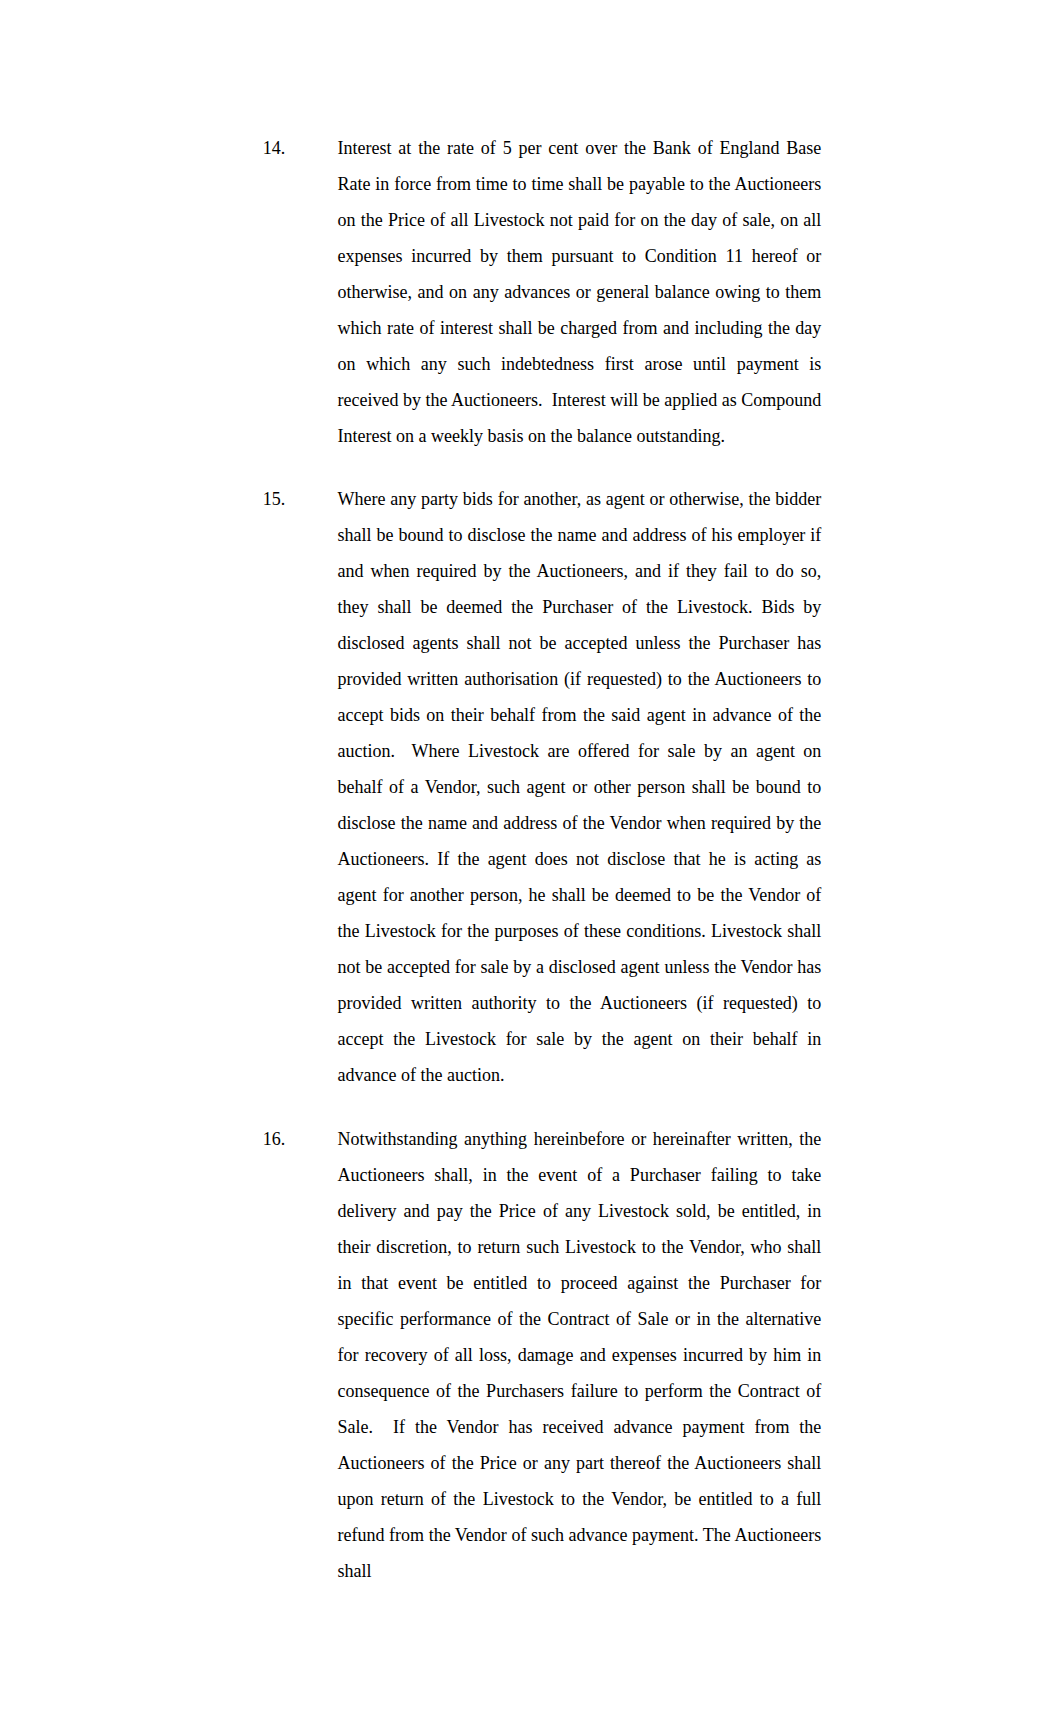14. Interest at the rate of 5 per cent over the Bank of England Base Rate in force from time to time shall be payable to the Auctioneers on the Price of all Livestock not paid for on the day of sale, on all expenses incurred by them pursuant to Condition 11 hereof or otherwise, and on any advances or general balance owing to them which rate of interest shall be charged from and including the day on which any such indebtedness first arose until payment is received by the Auctioneers. Interest will be applied as Compound Interest on a weekly basis on the balance outstanding.
15. Where any party bids for another, as agent or otherwise, the bidder shall be bound to disclose the name and address of his employer if and when required by the Auctioneers, and if they fail to do so, they shall be deemed the Purchaser of the Livestock. Bids by disclosed agents shall not be accepted unless the Purchaser has provided written authorisation (if requested) to the Auctioneers to accept bids on their behalf from the said agent in advance of the auction. Where Livestock are offered for sale by an agent on behalf of a Vendor, such agent or other person shall be bound to disclose the name and address of the Vendor when required by the Auctioneers. If the agent does not disclose that he is acting as agent for another person, he shall be deemed to be the Vendor of the Livestock for the purposes of these conditions. Livestock shall not be accepted for sale by a disclosed agent unless the Vendor has provided written authority to the Auctioneers (if requested) to accept the Livestock for sale by the agent on their behalf in advance of the auction.
16. Notwithstanding anything hereinbefore or hereinafter written, the Auctioneers shall, in the event of a Purchaser failing to take delivery and pay the Price of any Livestock sold, be entitled, in their discretion, to return such Livestock to the Vendor, who shall in that event be entitled to proceed against the Purchaser for specific performance of the Contract of Sale or in the alternative for recovery of all loss, damage and expenses incurred by him in consequence of the Purchasers failure to perform the Contract of Sale. If the Vendor has received advance payment from the Auctioneers of the Price or any part thereof the Auctioneers shall upon return of the Livestock to the Vendor, be entitled to a full refund from the Vendor of such advance payment. The Auctioneers shall